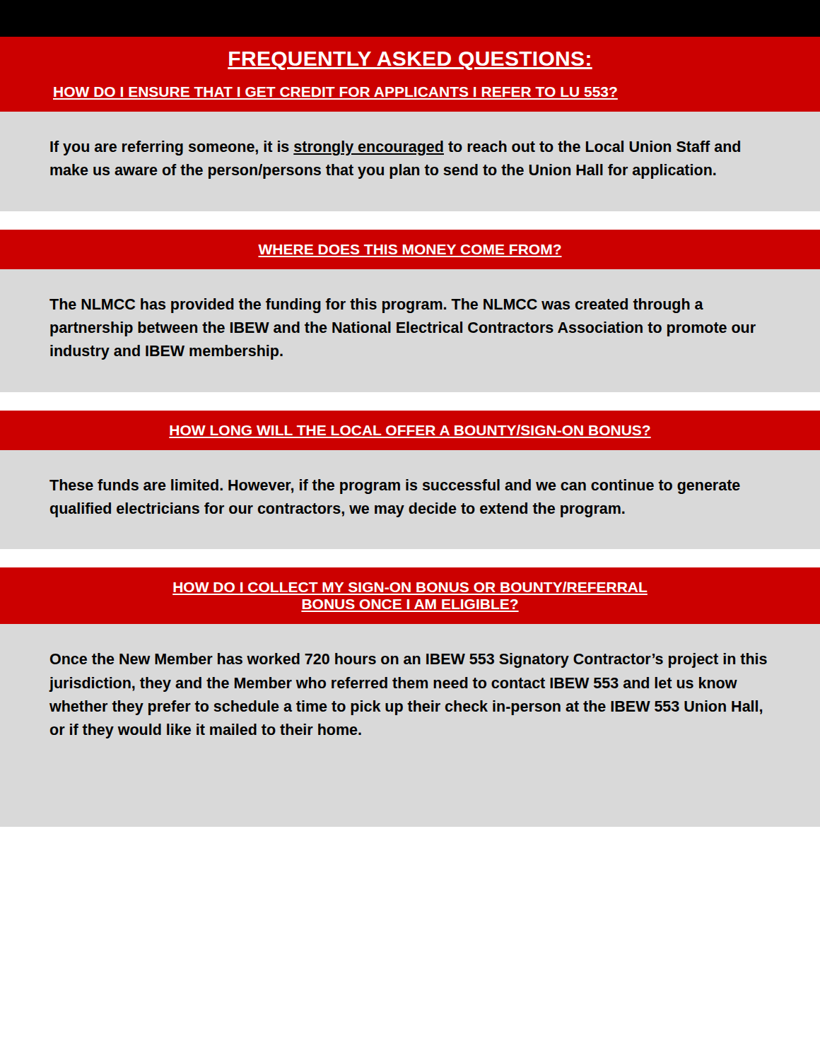FREQUENTLY ASKED QUESTIONS:
HOW DO I ENSURE THAT I GET CREDIT FOR APPLICANTS I REFER TO LU 553?
If you are referring someone, it is strongly encouraged to reach out to the Local Union Staff and make us aware of the person/persons that you plan to send to the Union Hall for application.
WHERE DOES THIS MONEY COME FROM?
The NLMCC has provided the funding for this program. The NLMCC was created through a partnership between the IBEW and the National Electrical Contractors Association to promote our industry and IBEW membership.
HOW LONG WILL THE LOCAL OFFER A BOUNTY/SIGN-ON BONUS?
These funds are limited. However, if the program is successful and we can continue to generate qualified electricians for our contractors, we may decide to extend the program.
HOW DO I COLLECT MY SIGN-ON BONUS OR BOUNTY/REFERRAL
BONUS ONCE I AM ELIGIBLE?
Once the New Member has worked 720 hours on an IBEW 553 Signatory Contractor’s project in this jurisdiction, they and the Member who referred them need to contact IBEW 553 and let us know whether they prefer to schedule a time to pick up their check in-person at the IBEW 553 Union Hall, or if they would like it mailed to their home.